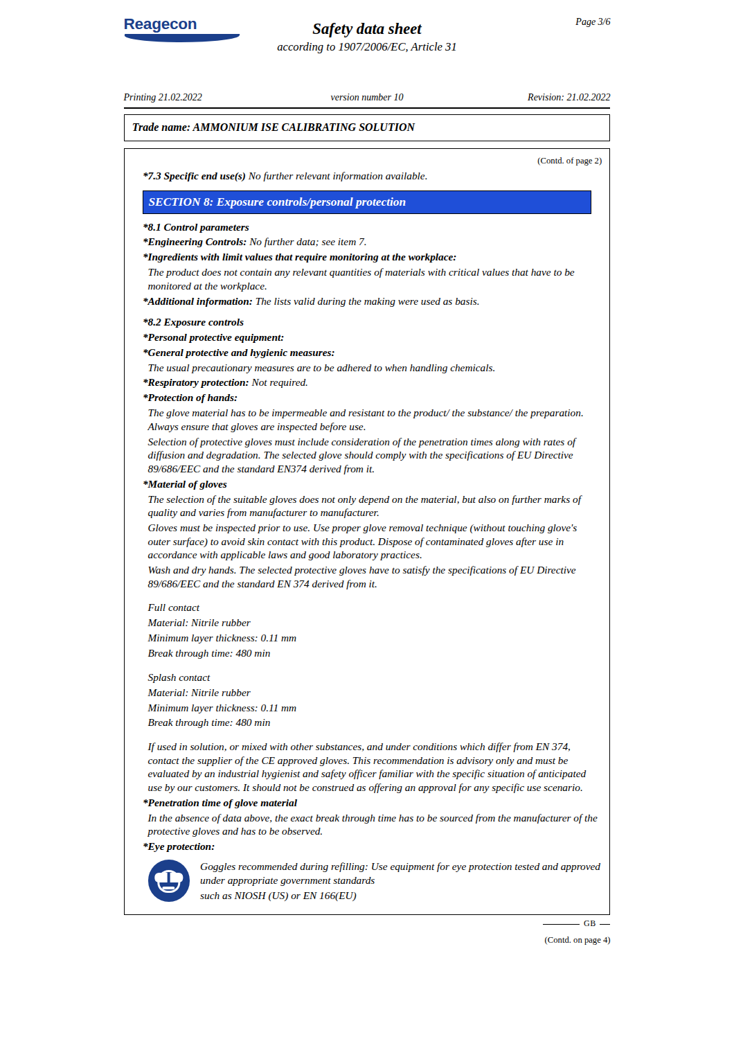Reagecon
Page 3/6
Safety data sheet
according to 1907/2006/EC, Article 31
Printing 21.02.2022
version number 10
Revision: 21.02.2022
Trade name: AMMONIUM ISE CALIBRATING SOLUTION
(Contd. of page 2)
*7.3 Specific end use(s) No further relevant information available.
SECTION 8: Exposure controls/personal protection
*8.1 Control parameters
*Engineering Controls: No further data; see item 7.
*Ingredients with limit values that require monitoring at the workplace:
The product does not contain any relevant quantities of materials with critical values that have to be monitored at the workplace.
*Additional information: The lists valid during the making were used as basis.
*8.2 Exposure controls
*Personal protective equipment:
*General protective and hygienic measures:
The usual precautionary measures are to be adhered to when handling chemicals.
*Respiratory protection: Not required.
*Protection of hands:
The glove material has to be impermeable and resistant to the product/ the substance/ the preparation. Always ensure that gloves are inspected before use.
Selection of protective gloves must include consideration of the penetration times along with rates of diffusion and degradation. The selected glove should comply with the specifications of EU Directive 89/686/EEC and the standard EN374 derived from it.
*Material of gloves
The selection of the suitable gloves does not only depend on the material, but also on further marks of quality and varies from manufacturer to manufacturer.
Gloves must be inspected prior to use. Use proper glove removal technique (without touching glove's outer surface) to avoid skin contact with this product. Dispose of contaminated gloves after use in accordance with applicable laws and good laboratory practices.
Wash and dry hands. The selected protective gloves have to satisfy the specifications of EU Directive 89/686/EEC and the standard EN 374 derived from it.
Full contact
Material: Nitrile rubber
Minimum layer thickness: 0.11 mm
Break through time: 480 min
Splash contact
Material: Nitrile rubber
Minimum layer thickness: 0.11 mm
Break through time: 480 min
If used in solution, or mixed with other substances, and under conditions which differ from EN 374, contact the supplier of the CE approved gloves. This recommendation is advisory only and must be evaluated by an industrial hygienist and safety officer familiar with the specific situation of anticipated use by our customers. It should not be construed as offering an approval for any specific use scenario.
*Penetration time of glove material
In the absence of data above, the exact break through time has to be sourced from the manufacturer of the protective gloves and has to be observed.
*Eye protection:
Goggles recommended during refilling: Use equipment for eye protection tested and approved under appropriate government standards
such as NIOSH (US) or EN 166(EU)
GB
(Contd. on page 4)